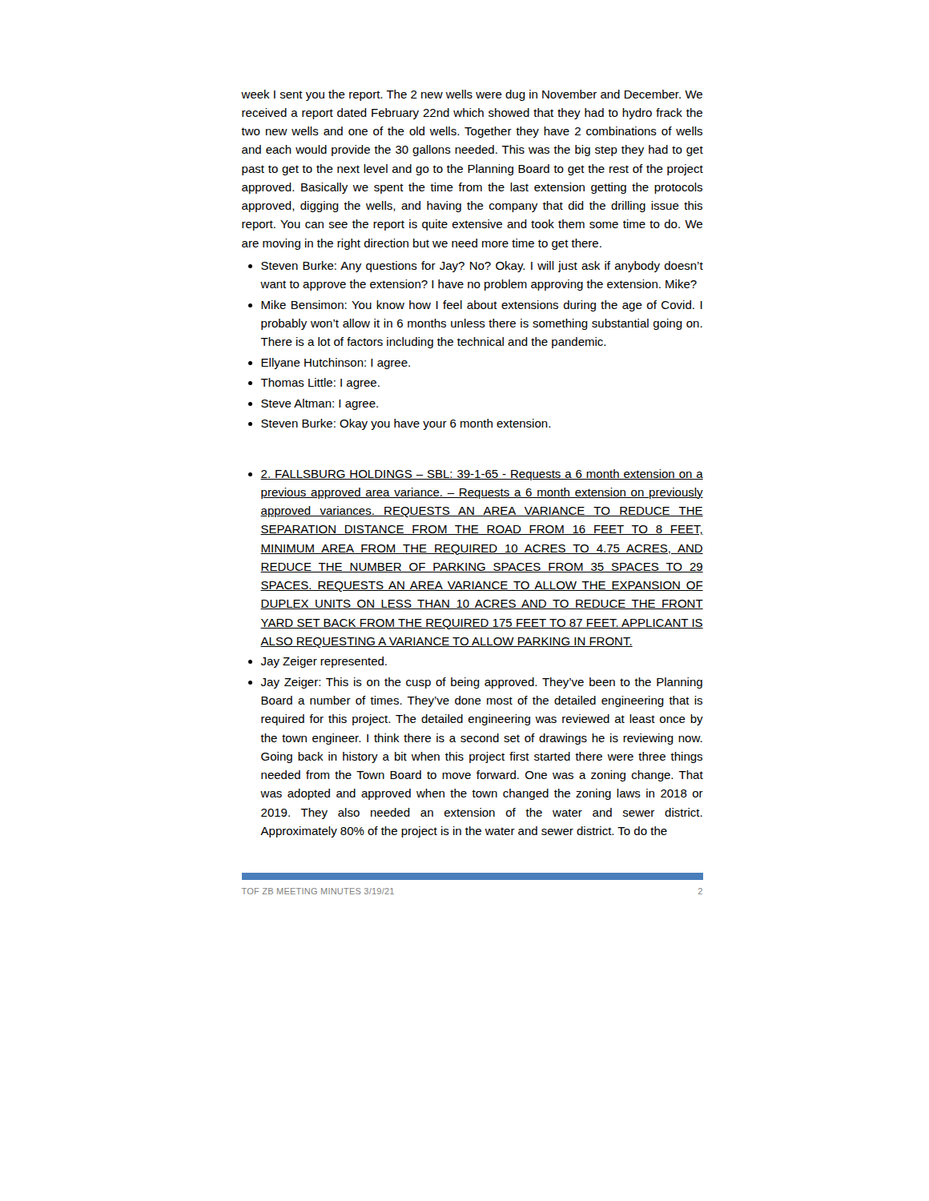week I sent you the report. The 2 new wells were dug in November and December. We received a report dated February 22nd which showed that they had to hydro frack the two new wells and one of the old wells. Together they have 2 combinations of wells and each would provide the 30 gallons needed. This was the big step they had to get past to get to the next level and go to the Planning Board to get the rest of the project approved. Basically we spent the time from the last extension getting the protocols approved, digging the wells, and having the company that did the drilling issue this report. You can see the report is quite extensive and took them some time to do. We are moving in the right direction but we need more time to get there.
Steven Burke: Any questions for Jay? No? Okay. I will just ask if anybody doesn’t want to approve the extension? I have no problem approving the extension. Mike?
Mike Bensimon: You know how I feel about extensions during the age of Covid. I probably won’t allow it in 6 months unless there is something substantial going on. There is a lot of factors including the technical and the pandemic.
Ellyane Hutchinson: I agree.
Thomas Little: I agree.
Steve Altman: I agree.
Steven Burke: Okay you have your 6 month extension.
2. FALLSBURG HOLDINGS – SBL: 39-1-65 - Requests a 6 month extension on a previous approved area variance. – Requests a 6 month extension on previously approved variances. REQUESTS AN AREA VARIANCE TO REDUCE THE SEPARATION DISTANCE FROM THE ROAD FROM 16 FEET TO 8 FEET, MINIMUM AREA FROM THE REQUIRED 10 ACRES TO 4.75 ACRES, AND REDUCE THE NUMBER OF PARKING SPACES FROM 35 SPACES TO 29 SPACES. REQUESTS AN AREA VARIANCE TO ALLOW THE EXPANSION OF DUPLEX UNITS ON LESS THAN 10 ACRES AND TO REDUCE THE FRONT YARD SET BACK FROM THE REQUIRED 175 FEET TO 87 FEET. APPLICANT IS ALSO REQUESTING A VARIANCE TO ALLOW PARKING IN FRONT.
Jay Zeiger represented.
Jay Zeiger: This is on the cusp of being approved. They’ve been to the Planning Board a number of times. They’ve done most of the detailed engineering that is required for this project. The detailed engineering was reviewed at least once by the town engineer. I think there is a second set of drawings he is reviewing now. Going back in history a bit when this project first started there were three things needed from the Town Board to move forward. One was a zoning change. That was adopted and approved when the town changed the zoning laws in 2018 or 2019. They also needed an extension of the water and sewer district. Approximately 80% of the project is in the water and sewer district. To do the
TOF ZB MEETING MINUTES 3/19/21 2